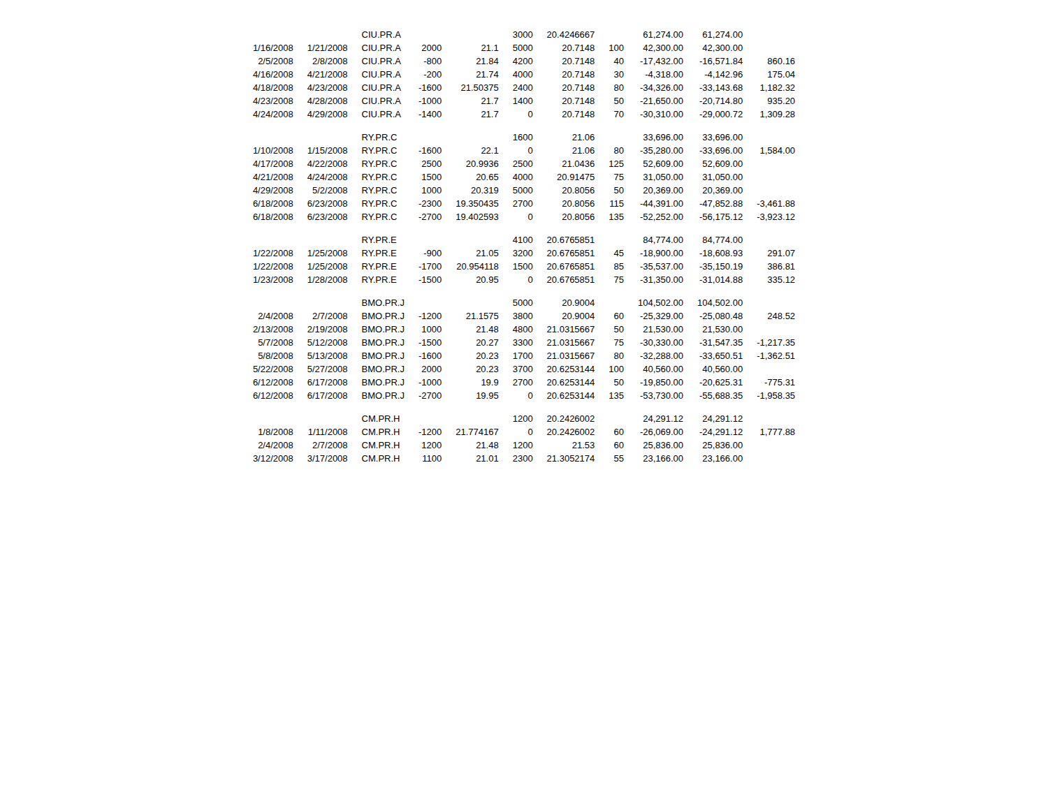| | | CIU.PR.A | | | 3000 | 20.4246667 | | 61,274.00 | 61,274.00 | |
| 1/16/2008 | 1/21/2008 | CIU.PR.A | 2000 | 21.1 | 5000 | 20.7148 | 100 | 42,300.00 | 42,300.00 | |
| 2/5/2008 | 2/8/2008 | CIU.PR.A | -800 | 21.84 | 4200 | 20.7148 | 40 | -17,432.00 | -16,571.84 | 860.16 |
| 4/16/2008 | 4/21/2008 | CIU.PR.A | -200 | 21.74 | 4000 | 20.7148 | 30 | -4,318.00 | -4,142.96 | 175.04 |
| 4/18/2008 | 4/23/2008 | CIU.PR.A | -1600 | 21.50375 | 2400 | 20.7148 | 80 | -34,326.00 | -33,143.68 | 1,182.32 |
| 4/23/2008 | 4/28/2008 | CIU.PR.A | -1000 | 21.7 | 1400 | 20.7148 | 50 | -21,650.00 | -20,714.80 | 935.20 |
| 4/24/2008 | 4/29/2008 | CIU.PR.A | -1400 | 21.7 | 0 | 20.7148 | 70 | -30,310.00 | -29,000.72 | 1,309.28 |
| | | RY.PR.C | | | 1600 | 21.06 | | 33,696.00 | 33,696.00 | |
| 1/10/2008 | 1/15/2008 | RY.PR.C | -1600 | 22.1 | 0 | 21.06 | 80 | -35,280.00 | -33,696.00 | 1,584.00 |
| 4/17/2008 | 4/22/2008 | RY.PR.C | 2500 | 20.9936 | 2500 | 21.0436 | 125 | 52,609.00 | 52,609.00 | |
| 4/21/2008 | 4/24/2008 | RY.PR.C | 1500 | 20.65 | 4000 | 20.91475 | 75 | 31,050.00 | 31,050.00 | |
| 4/29/2008 | 5/2/2008 | RY.PR.C | 1000 | 20.319 | 5000 | 20.8056 | 50 | 20,369.00 | 20,369.00 | |
| 6/18/2008 | 6/23/2008 | RY.PR.C | -2300 | 19.350435 | 2700 | 20.8056 | 115 | -44,391.00 | -47,852.88 | -3,461.88 |
| 6/18/2008 | 6/23/2008 | RY.PR.C | -2700 | 19.402593 | 0 | 20.8056 | 135 | -52,252.00 | -56,175.12 | -3,923.12 |
| | | RY.PR.E | | | 4100 | 20.6765851 | | 84,774.00 | 84,774.00 | |
| 1/22/2008 | 1/25/2008 | RY.PR.E | -900 | 21.05 | 3200 | 20.6765851 | 45 | -18,900.00 | -18,608.93 | 291.07 |
| 1/22/2008 | 1/25/2008 | RY.PR.E | -1700 | 20.954118 | 1500 | 20.6765851 | 85 | -35,537.00 | -35,150.19 | 386.81 |
| 1/23/2008 | 1/28/2008 | RY.PR.E | -1500 | 20.95 | 0 | 20.6765851 | 75 | -31,350.00 | -31,014.88 | 335.12 |
| | | BMO.PR.J | | | 5000 | 20.9004 | | 104,502.00 | 104,502.00 | |
| 2/4/2008 | 2/7/2008 | BMO.PR.J | -1200 | 21.1575 | 3800 | 20.9004 | 60 | -25,329.00 | -25,080.48 | 248.52 |
| 2/13/2008 | 2/19/2008 | BMO.PR.J | 1000 | 21.48 | 4800 | 21.0315667 | 50 | 21,530.00 | 21,530.00 | |
| 5/7/2008 | 5/12/2008 | BMO.PR.J | -1500 | 20.27 | 3300 | 21.0315667 | 75 | -30,330.00 | -31,547.35 | -1,217.35 |
| 5/8/2008 | 5/13/2008 | BMO.PR.J | -1600 | 20.23 | 1700 | 21.0315667 | 80 | -32,288.00 | -33,650.51 | -1,362.51 |
| 5/22/2008 | 5/27/2008 | BMO.PR.J | 2000 | 20.23 | 3700 | 20.6253144 | 100 | 40,560.00 | 40,560.00 | |
| 6/12/2008 | 6/17/2008 | BMO.PR.J | -1000 | 19.9 | 2700 | 20.6253144 | 50 | -19,850.00 | -20,625.31 | -775.31 |
| 6/12/2008 | 6/17/2008 | BMO.PR.J | -2700 | 19.95 | 0 | 20.6253144 | 135 | -53,730.00 | -55,688.35 | -1,958.35 |
| | | CM.PR.H | | | 1200 | 20.2426002 | | 24,291.12 | 24,291.12 | |
| 1/8/2008 | 1/11/2008 | CM.PR.H | -1200 | 21.774167 | 0 | 20.2426002 | 60 | -26,069.00 | -24,291.12 | 1,777.88 |
| 2/4/2008 | 2/7/2008 | CM.PR.H | 1200 | 21.48 | 1200 | 21.53 | 60 | 25,836.00 | 25,836.00 | |
| 3/12/2008 | 3/17/2008 | CM.PR.H | 1100 | 21.01 | 2300 | 21.3052174 | 55 | 23,166.00 | 23,166.00 | |